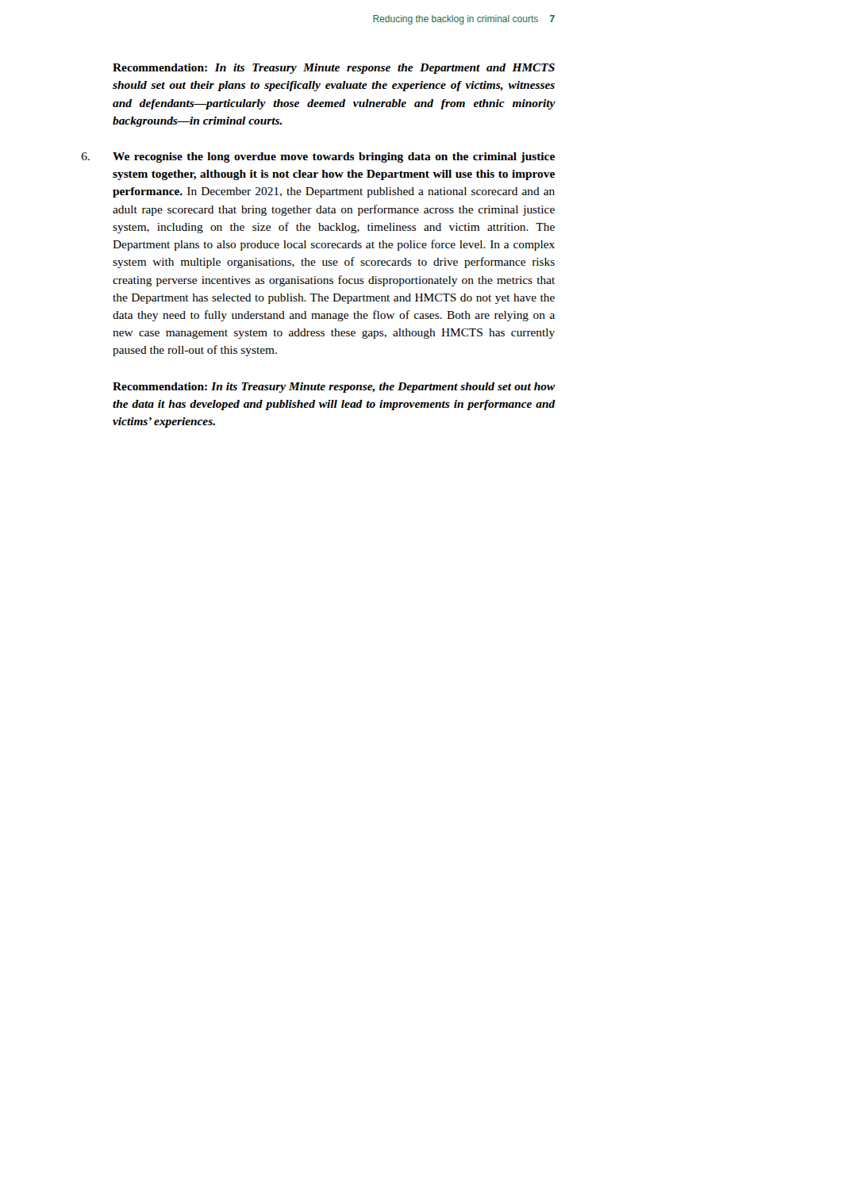Reducing the backlog in criminal courts 7
Recommendation: In its Treasury Minute response the Department and HMCTS should set out their plans to specifically evaluate the experience of victims, witnesses and defendants—particularly those deemed vulnerable and from ethnic minority backgrounds—in criminal courts.
We recognise the long overdue move towards bringing data on the criminal justice system together, although it is not clear how the Department will use this to improve performance. In December 2021, the Department published a national scorecard and an adult rape scorecard that bring together data on performance across the criminal justice system, including on the size of the backlog, timeliness and victim attrition. The Department plans to also produce local scorecards at the police force level. In a complex system with multiple organisations, the use of scorecards to drive performance risks creating perverse incentives as organisations focus disproportionately on the metrics that the Department has selected to publish. The Department and HMCTS do not yet have the data they need to fully understand and manage the flow of cases. Both are relying on a new case management system to address these gaps, although HMCTS has currently paused the roll-out of this system.
Recommendation: In its Treasury Minute response, the Department should set out how the data it has developed and published will lead to improvements in performance and victims’ experiences.